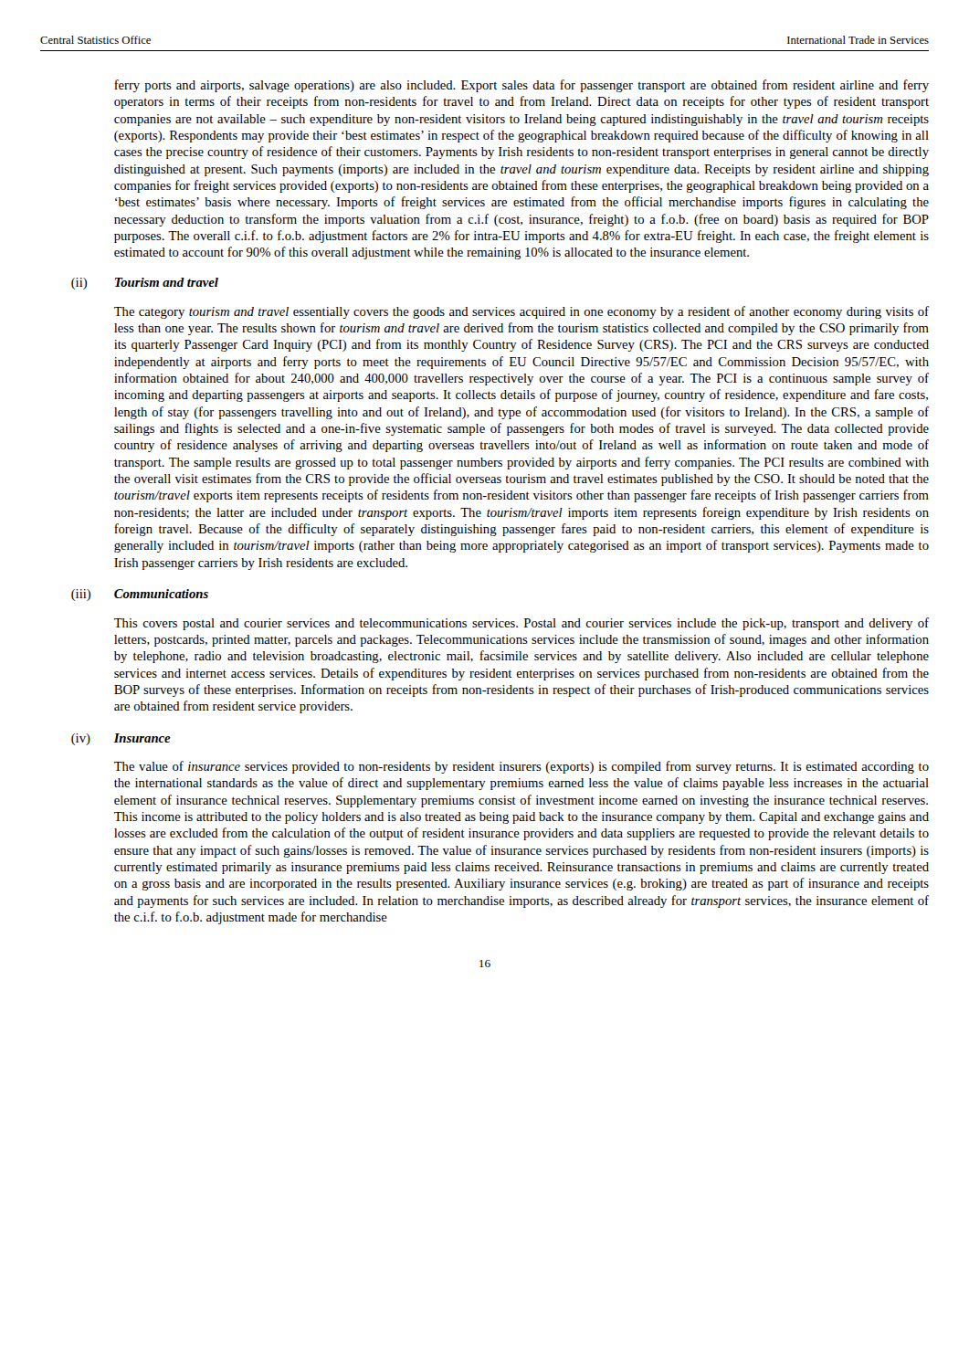Central Statistics Office
International Trade in Services
ferry ports and airports, salvage operations) are also included. Export sales data for passenger transport are obtained from resident airline and ferry operators in terms of their receipts from non-residents for travel to and from Ireland. Direct data on receipts for other types of resident transport companies are not available – such expenditure by non-resident visitors to Ireland being captured indistinguishably in the travel and tourism receipts (exports). Respondents may provide their ‘best estimates’ in respect of the geographical breakdown required because of the difficulty of knowing in all cases the precise country of residence of their customers. Payments by Irish residents to non-resident transport enterprises in general cannot be directly distinguished at present. Such payments (imports) are included in the travel and tourism expenditure data. Receipts by resident airline and shipping companies for freight services provided (exports) to non-residents are obtained from these enterprises, the geographical breakdown being provided on a ‘best estimates’ basis where necessary. Imports of freight services are estimated from the official merchandise imports figures in calculating the necessary deduction to transform the imports valuation from a c.i.f (cost, insurance, freight) to a f.o.b. (free on board) basis as required for BOP purposes. The overall c.i.f. to f.o.b. adjustment factors are 2% for intra-EU imports and 4.8% for extra-EU freight. In each case, the freight element is estimated to account for 90% of this overall adjustment while the remaining 10% is allocated to the insurance element.
(ii)
Tourism and travel
The category tourism and travel essentially covers the goods and services acquired in one economy by a resident of another economy during visits of less than one year. The results shown for tourism and travel are derived from the tourism statistics collected and compiled by the CSO primarily from its quarterly Passenger Card Inquiry (PCI) and from its monthly Country of Residence Survey (CRS). The PCI and the CRS surveys are conducted independently at airports and ferry ports to meet the requirements of EU Council Directive 95/57/EC and Commission Decision 95/57/EC, with information obtained for about 240,000 and 400,000 travellers respectively over the course of a year. The PCI is a continuous sample survey of incoming and departing passengers at airports and seaports. It collects details of purpose of journey, country of residence, expenditure and fare costs, length of stay (for passengers travelling into and out of Ireland), and type of accommodation used (for visitors to Ireland). In the CRS, a sample of sailings and flights is selected and a one-in-five systematic sample of passengers for both modes of travel is surveyed. The data collected provide country of residence analyses of arriving and departing overseas travellers into/out of Ireland as well as information on route taken and mode of transport. The sample results are grossed up to total passenger numbers provided by airports and ferry companies. The PCI results are combined with the overall visit estimates from the CRS to provide the official overseas tourism and travel estimates published by the CSO. It should be noted that the tourism/travel exports item represents receipts of residents from non-resident visitors other than passenger fare receipts of Irish passenger carriers from non-residents; the latter are included under transport exports. The tourism/travel imports item represents foreign expenditure by Irish residents on foreign travel. Because of the difficulty of separately distinguishing passenger fares paid to non-resident carriers, this element of expenditure is generally included in tourism/travel imports (rather than being more appropriately categorised as an import of transport services). Payments made to Irish passenger carriers by Irish residents are excluded.
(iii)
Communications
This covers postal and courier services and telecommunications services. Postal and courier services include the pick-up, transport and delivery of letters, postcards, printed matter, parcels and packages. Telecommunications services include the transmission of sound, images and other information by telephone, radio and television broadcasting, electronic mail, facsimile services and by satellite delivery. Also included are cellular telephone services and internet access services. Details of expenditures by resident enterprises on services purchased from non-residents are obtained from the BOP surveys of these enterprises. Information on receipts from non-residents in respect of their purchases of Irish-produced communications services are obtained from resident service providers.
(iv)
Insurance
The value of insurance services provided to non-residents by resident insurers (exports) is compiled from survey returns. It is estimated according to the international standards as the value of direct and supplementary premiums earned less the value of claims payable less increases in the actuarial element of insurance technical reserves. Supplementary premiums consist of investment income earned on investing the insurance technical reserves. This income is attributed to the policy holders and is also treated as being paid back to the insurance company by them. Capital and exchange gains and losses are excluded from the calculation of the output of resident insurance providers and data suppliers are requested to provide the relevant details to ensure that any impact of such gains/losses is removed. The value of insurance services purchased by residents from non-resident insurers (imports) is currently estimated primarily as insurance premiums paid less claims received. Reinsurance transactions in premiums and claims are currently treated on a gross basis and are incorporated in the results presented. Auxiliary insurance services (e.g. broking) are treated as part of insurance and receipts and payments for such services are included. In relation to merchandise imports, as described already for transport services, the insurance element of the c.i.f. to f.o.b. adjustment made for merchandise
16